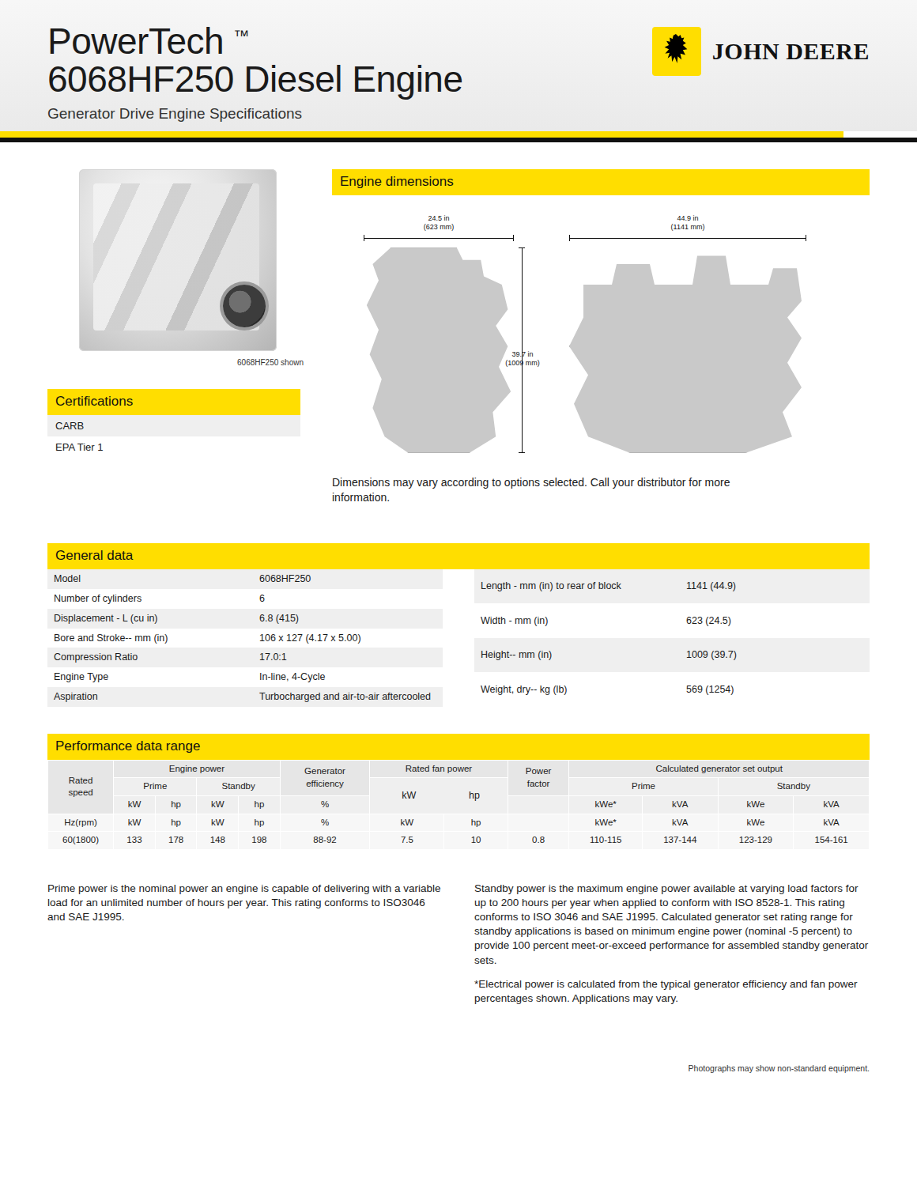PowerTech ™ 6068HF250 Diesel Engine
Generator Drive Engine Specifications
JOHN DEERE
6068HF250 shown
Certifications
CARB
EPA Tier 1
Engine dimensions
24.5 in
(623 mm)
44.9 in
(1141 mm)
39.7 in
(1009 mm)
Dimensions may vary according to options selected. Call your distributor for more information.
General data
| Model | 6068HF250 |
| Number of cylinders | 6 |
| Displacement - L (cu in) | 6.8 (415) |
| Bore and Stroke-- mm (in) | 106 x 127 (4.17 x 5.00) |
| Compression Ratio | 17.0:1 |
| Engine Type | In-line, 4-Cycle |
| Aspiration | Turbocharged and air-to-air aftercooled |
| Length - mm (in) to rear of block | 1141 (44.9) |
| Width - mm (in) | 623 (24.5) |
| Height-- mm (in) | 1009 (39.7) |
| Weight, dry-- kg (lb) | 569 (1254) |
Performance data range
| Rated speed | Engine power | Generator efficiency | Rated fan power | Power factor | Calculated generator set output |
| --- | --- | --- | --- | --- | --- |
| Prime | Standby | / kW / hp / / --- / --- / | Prime | Standby |
| kW | hp | kW | hp | % | | kWe* | kVA | kWe | kVA |
| Hz(rpm) | kW | hp | kW | hp | % | kW | hp | | kWe* | kVA | kWe | kVA |
| 60(1800) | 133 | 178 | 148 | 198 | 88-92 | 7.5 | 10 | 0.8 | 110-115 | 137-144 | 123-129 | 154-161 |
Prime power is the nominal power an engine is capable of delivering with a variable load for an unlimited number of hours per year. This rating conforms to ISO3046 and SAE J1995.
Standby power is the maximum engine power available at varying load factors for up to 200 hours per year when applied to conform with ISO 8528-1. This rating conforms to ISO 3046 and SAE J1995. Calculated generator set rating range for standby applications is based on minimum engine power (nominal -5 percent) to provide 100 percent meet-or-exceed performance for assembled standby generator sets.
*Electrical power is calculated from the typical generator efficiency and fan power percentages shown. Applications may vary.
Photographs may show non-standard equipment.